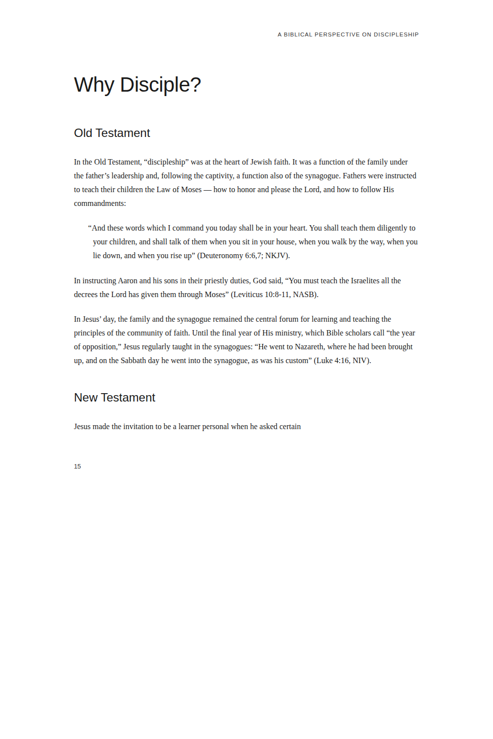A Biblical Perspective on Discipleship
Why Disciple?
Old Testament
In the Old Testament, “discipleship” was at the heart of Jewish faith. It was a function of the family under the father’s leadership and, following the captivity, a function also of the synagogue. Fathers were instructed to teach their children the Law of Moses — how to honor and please the Lord, and how to follow His commandments:
“And these words which I command you today shall be in your heart. You shall teach them diligently to your children, and shall talk of them when you sit in your house, when you walk by the way, when you lie down, and when you rise up” (Deuteronomy 6:6,7; NKJV).
In instructing Aaron and his sons in their priestly duties, God said, “You must teach the Israelites all the decrees the Lord has given them through Moses” (Leviticus 10:8-11, NASB).
In Jesus’ day, the family and the synagogue remained the central forum for learning and teaching the principles of the community of faith. Until the final year of His ministry, which Bible scholars call “the year of opposition,” Jesus regularly taught in the synagogues: “He went to Nazareth, where he had been brought up, and on the Sabbath day he went into the synagogue, as was his custom” (Luke 4:16, NIV).
New Testament
Jesus made the invitation to be a learner personal when he asked certain
15